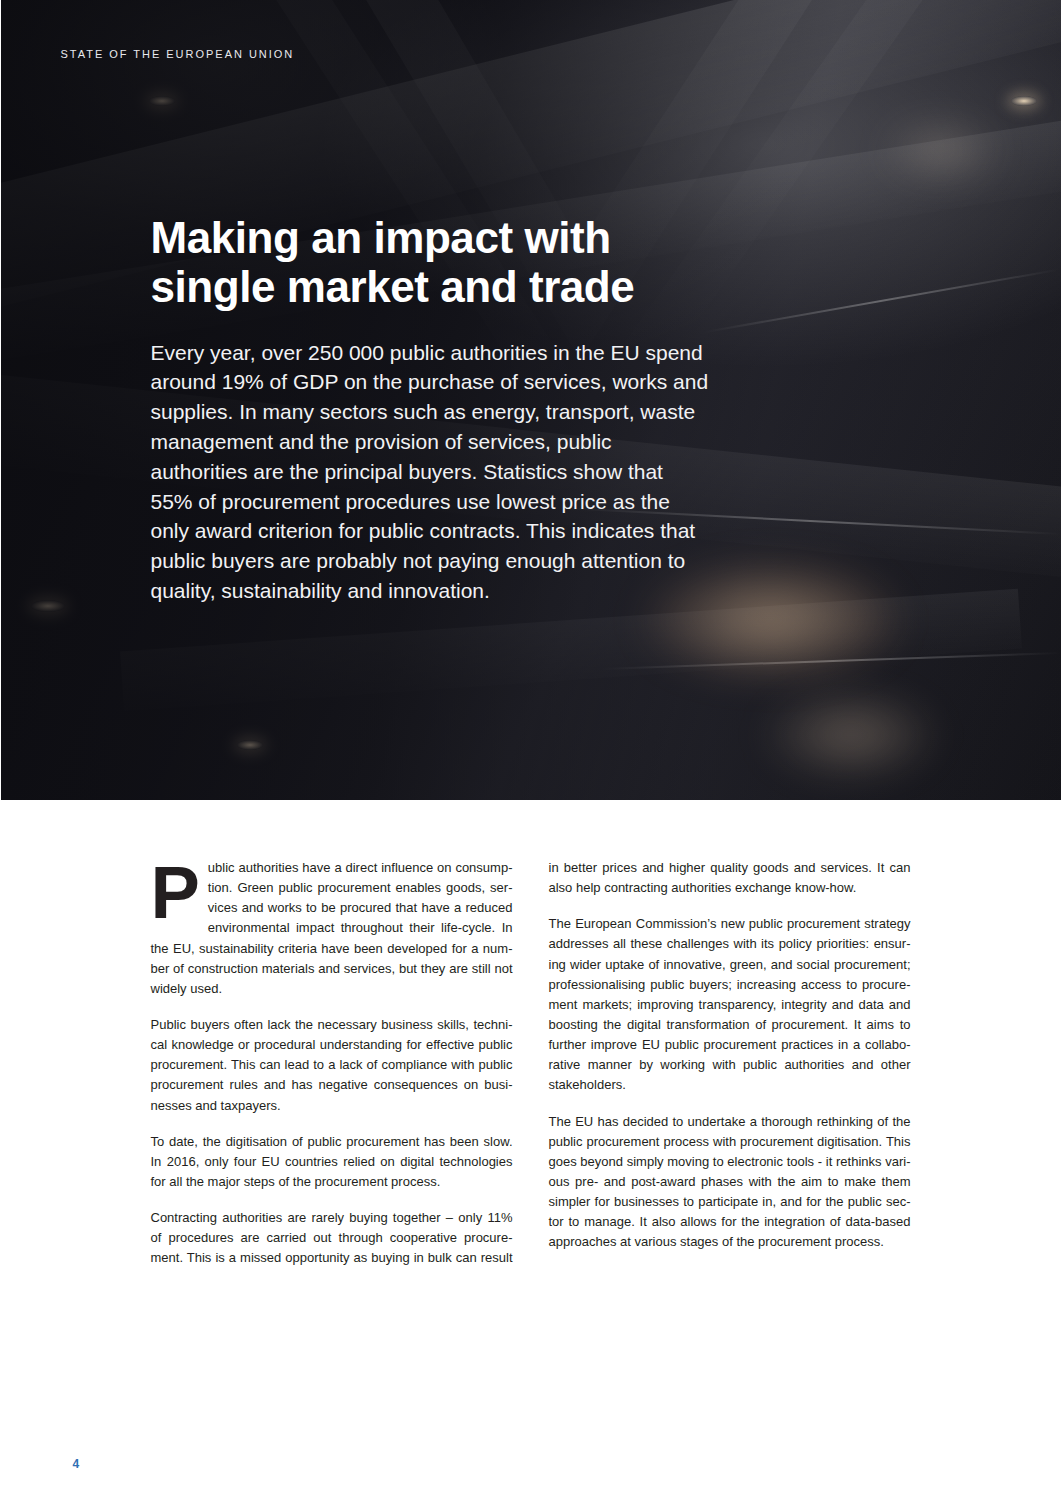State of the European Union
Making an impact with
single market and trade
Every year, over 250 000 public authorities in the EU spend around 19% of GDP on the purchase of services, works and supplies. In many sectors such as energy, transport, waste management and the provision of services, public authorities are the principal buyers. Statistics show that 55% of procurement procedures use lowest price as the only award criterion for public contracts. This indicates that public buyers are probably not paying enough attention to quality, sustainability and innovation.
Public authorities have a direct influence on consumption. Green public procurement enables goods, services and works to be procured that have a reduced environmental impact throughout their life-cycle. In the EU, sustainability criteria have been developed for a number of construction materials and services, but they are still not widely used.
Public buyers often lack the necessary business skills, technical knowledge or procedural understanding for effective public procurement. This can lead to a lack of compliance with public procurement rules and has negative consequences on businesses and taxpayers.
To date, the digitisation of public procurement has been slow. In 2016, only four EU countries relied on digital technologies for all the major steps of the procurement process.
Contracting authorities are rarely buying together – only 11% of procedures are carried out through cooperative procurement. This is a missed opportunity as buying in bulk can result in better prices and higher quality goods and services. It can also help contracting authorities exchange know-how.
The European Commission’s new public procurement strategy addresses all these challenges with its policy priorities: ensuring wider uptake of innovative, green, and social procurement; professionalising public buyers; increasing access to procurement markets; improving transparency, integrity and data and boosting the digital transformation of procurement. It aims to further improve EU public procurement practices in a collaborative manner by working with public authorities and other stakeholders.
The EU has decided to undertake a thorough rethinking of the public procurement process with procurement digitisation. This goes beyond simply moving to electronic tools - it rethinks various pre- and post-award phases with the aim to make them simpler for businesses to participate in, and for the public sector to manage. It also allows for the integration of data-based approaches at various stages of the procurement process.
4